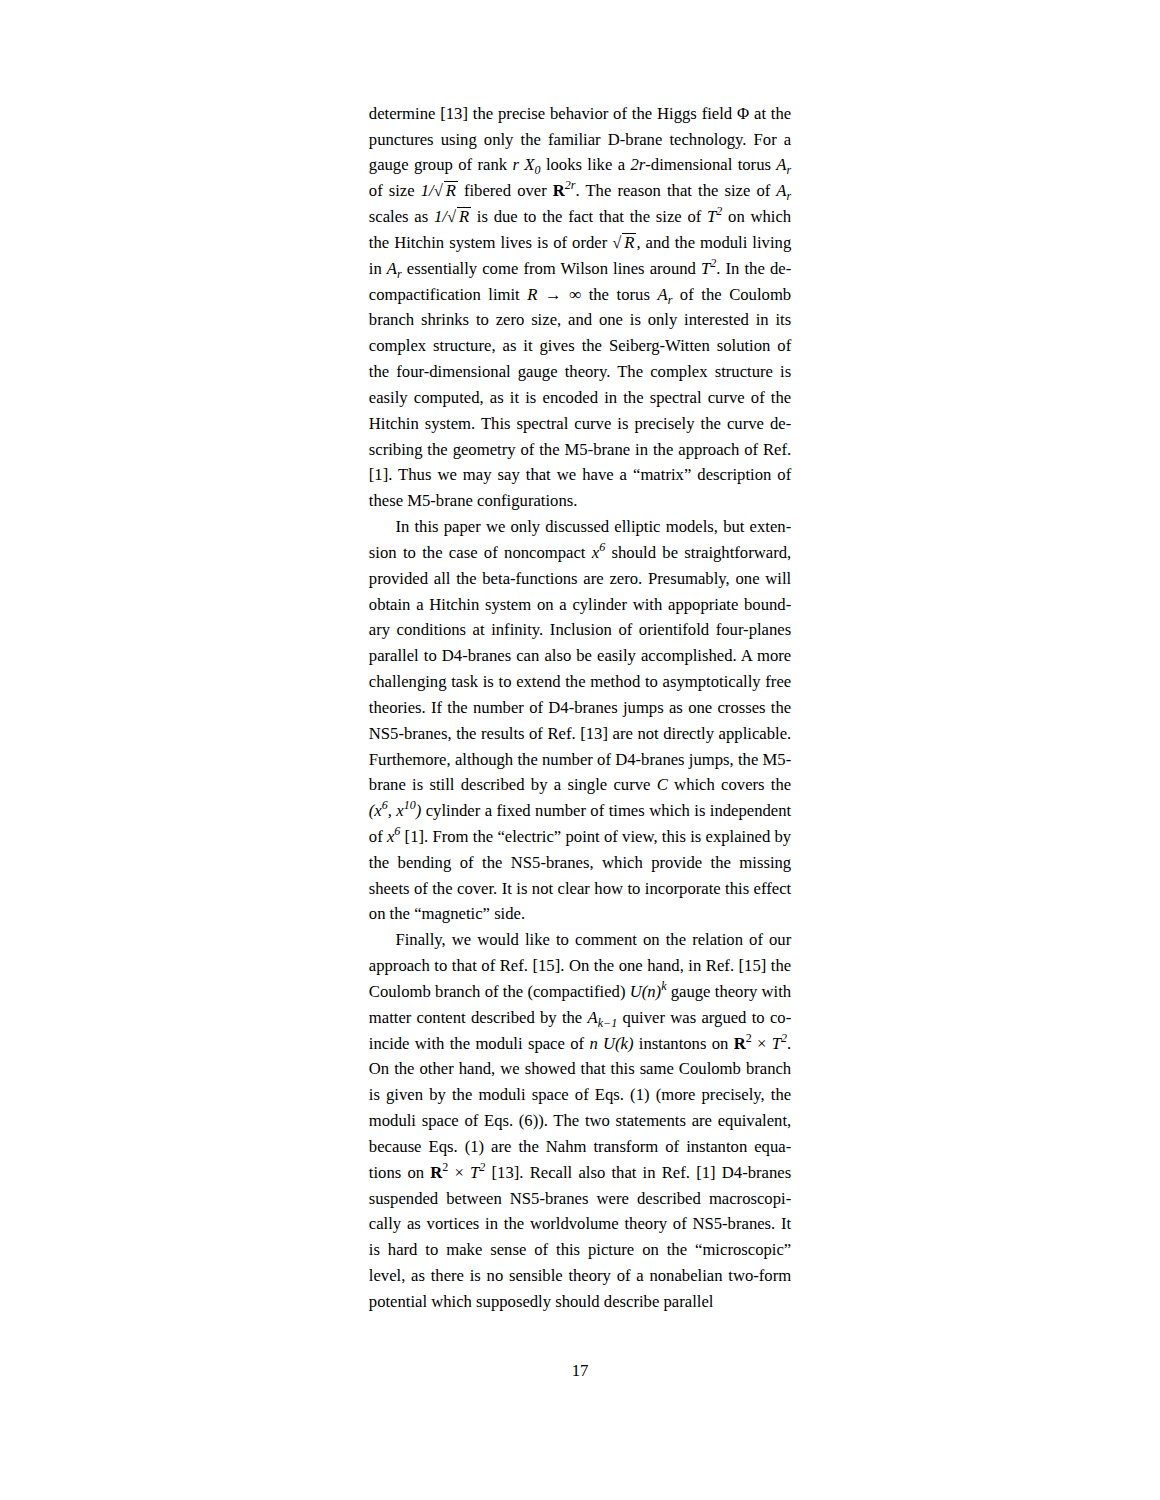determine [13] the precise behavior of the Higgs field Φ at the punctures using only the familiar D-brane technology. For a gauge group of rank r X0 looks like a 2r-dimensional torus Ar of size 1/√R fibered over R2r. The reason that the size of Ar scales as 1/√R is due to the fact that the size of T2 on which the Hitchin system lives is of order √R, and the moduli living in Ar essentially come from Wilson lines around T2. In the decompactification limit R → ∞ the torus Ar of the Coulomb branch shrinks to zero size, and one is only interested in its complex structure, as it gives the Seiberg-Witten solution of the four-dimensional gauge theory. The complex structure is easily computed, as it is encoded in the spectral curve of the Hitchin system. This spectral curve is precisely the curve describing the geometry of the M5-brane in the approach of Ref. [1]. Thus we may say that we have a “matrix” description of these M5-brane configurations.
In this paper we only discussed elliptic models, but extension to the case of noncompact x6 should be straightforward, provided all the beta-functions are zero. Presumably, one will obtain a Hitchin system on a cylinder with appopriate boundary conditions at infinity. Inclusion of orientifold four-planes parallel to D4-branes can also be easily accomplished. A more challenging task is to extend the method to asymptotically free theories. If the number of D4-branes jumps as one crosses the NS5-branes, the results of Ref. [13] are not directly applicable. Furthemore, although the number of D4-branes jumps, the M5-brane is still described by a single curve C which covers the (x6, x10) cylinder a fixed number of times which is independent of x6 [1]. From the “electric” point of view, this is explained by the bending of the NS5-branes, which provide the missing sheets of the cover. It is not clear how to incorporate this effect on the “magnetic” side.
Finally, we would like to comment on the relation of our approach to that of Ref. [15]. On the one hand, in Ref. [15] the Coulomb branch of the (compactified) U(n)k gauge theory with matter content described by the Ak−1 quiver was argued to coincide with the moduli space of n U(k) instantons on R2 × T2. On the other hand, we showed that this same Coulomb branch is given by the moduli space of Eqs. (1) (more precisely, the moduli space of Eqs. (6)). The two statements are equivalent, because Eqs. (1) are the Nahm transform of instanton equations on R2 × T2 [13]. Recall also that in Ref. [1] D4-branes suspended between NS5-branes were described macroscopically as vortices in the worldvolume theory of NS5-branes. It is hard to make sense of this picture on the “microscopic” level, as there is no sensible theory of a nonabelian two-form potential which supposedly should describe parallel
17